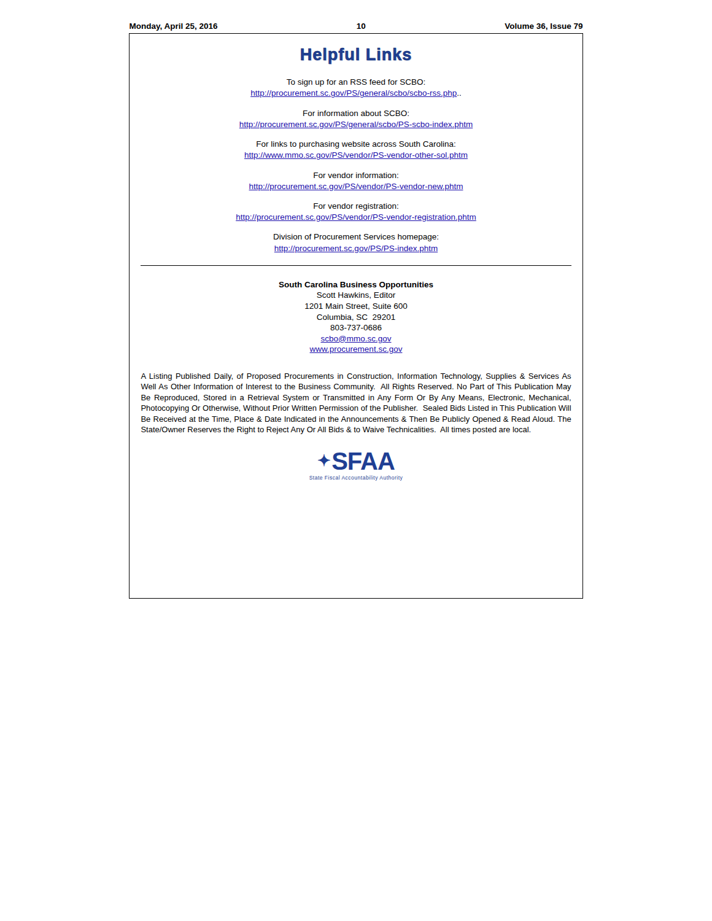Monday, April 25, 2016
10
Volume 36, Issue 79
Helpful Links
To sign up for an RSS feed for SCBO:
http://procurement.sc.gov/PS/general/scbo/scbo-rss.php..
For information about SCBO:
http://procurement.sc.gov/PS/general/scbo/PS-scbo-index.phtm
For links to purchasing website across South Carolina:
http://www.mmo.sc.gov/PS/vendor/PS-vendor-other-sol.phtm
For vendor information:
http://procurement.sc.gov/PS/vendor/PS-vendor-new.phtm
For vendor registration:
http://procurement.sc.gov/PS/vendor/PS-vendor-registration.phtm
Division of Procurement Services homepage:
http://procurement.sc.gov/PS/PS-index.phtm
South Carolina Business Opportunities
Scott Hawkins, Editor
1201 Main Street, Suite 600
Columbia, SC 29201
803-737-0686
scbo@mmo.sc.gov
www.procurement.sc.gov
A Listing Published Daily, of Proposed Procurements in Construction, Information Technology, Supplies & Services As Well As Other Information of Interest to the Business Community. All Rights Reserved. No Part of This Publication May Be Reproduced, Stored in a Retrieval System or Transmitted in Any Form Or By Any Means, Electronic, Mechanical, Photocopying Or Otherwise, Without Prior Written Permission of the Publisher. Sealed Bids Listed in This Publication Will Be Received at the Time, Place & Date Indicated in the Announcements & Then Be Publicly Opened & Read Aloud. The State/Owner Reserves the Right to Reject Any Or All Bids & to Waive Technicalities. All times posted are local.
✦SFAA State Fiscal Accountability Authority